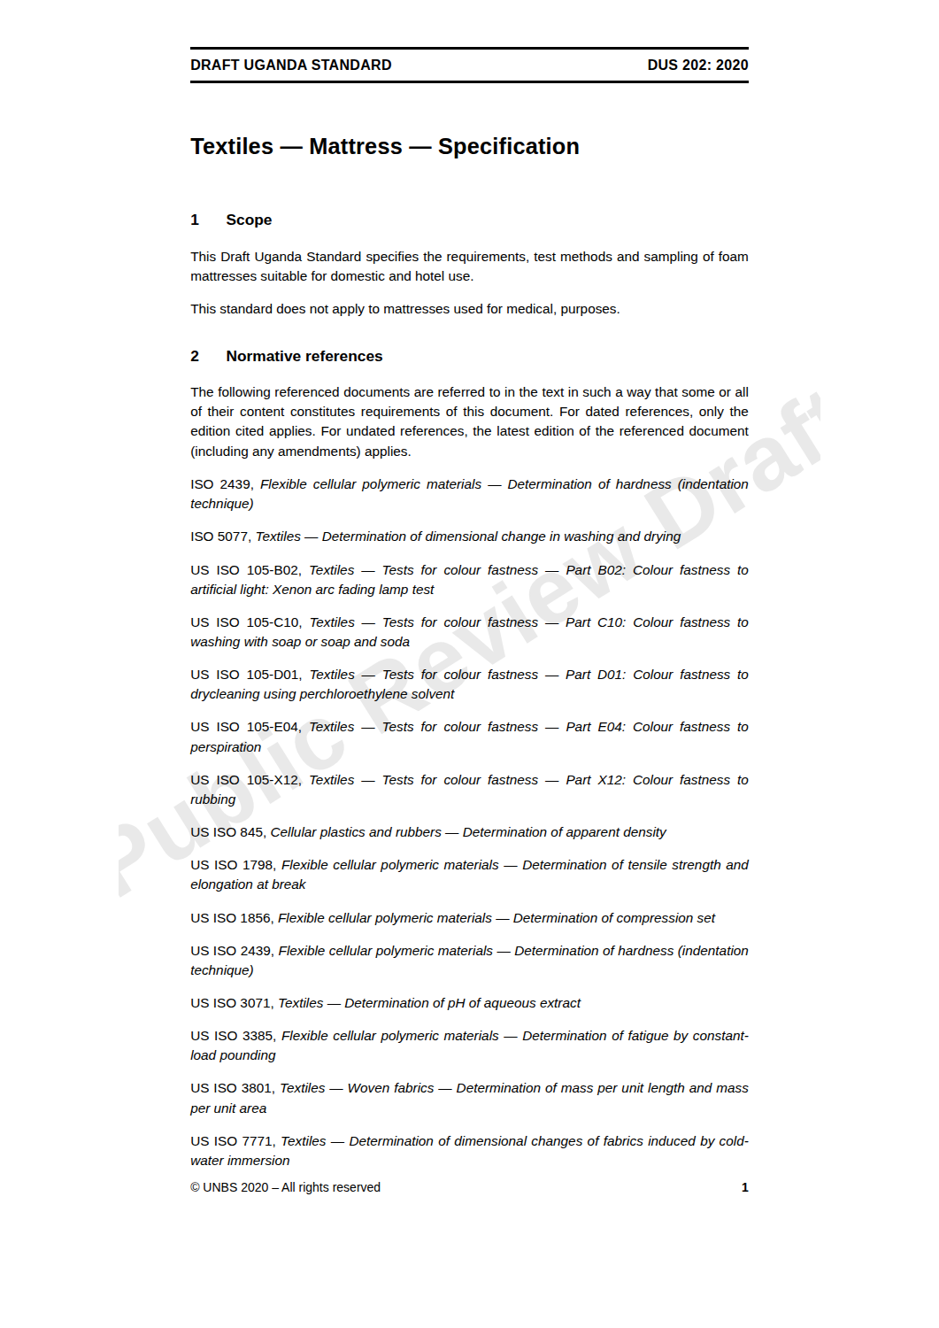Public Review Draft
Draft Uganda Standard
DUS 202: 2020
Textiles — Mattress — Specification
1 Scope
This Draft Uganda Standard specifies the requirements, test methods and sampling of foam mattresses suitable for domestic and hotel use.
This standard does not apply to mattresses used for medical, purposes.
2 Normative references
The following referenced documents are referred to in the text in such a way that some or all of their content constitutes requirements of this document. For dated references, only the edition cited applies. For undated references, the latest edition of the referenced document (including any amendments) applies.
ISO 2439, Flexible cellular polymeric materials — Determination of hardness (indentation technique)
ISO 5077, Textiles — Determination of dimensional change in washing and drying
US ISO 105-B02, Textiles — Tests for colour fastness — Part B02: Colour fastness to artificial light: Xenon arc fading lamp test
US ISO 105-C10, Textiles — Tests for colour fastness — Part C10: Colour fastness to washing with soap or soap and soda
US ISO 105-D01, Textiles — Tests for colour fastness — Part D01: Colour fastness to drycleaning using perchloroethylene solvent
US ISO 105-E04, Textiles — Tests for colour fastness — Part E04: Colour fastness to perspiration
US ISO 105-X12, Textiles — Tests for colour fastness — Part X12: Colour fastness to rubbing
US ISO 845, Cellular plastics and rubbers — Determination of apparent density
US ISO 1798, Flexible cellular polymeric materials — Determination of tensile strength and elongation at break
US ISO 1856, Flexible cellular polymeric materials — Determination of compression set
US ISO 2439, Flexible cellular polymeric materials — Determination of hardness (indentation technique)
US ISO 3071, Textiles — Determination of pH of aqueous extract
US ISO 3385, Flexible cellular polymeric materials — Determination of fatigue by constant-load pounding
US ISO 3801, Textiles — Woven fabrics — Determination of mass per unit length and mass per unit area
US ISO 7771, Textiles — Determination of dimensional changes of fabrics induced by cold-water immersion
© UNBS 2020 – All rights reserved
1